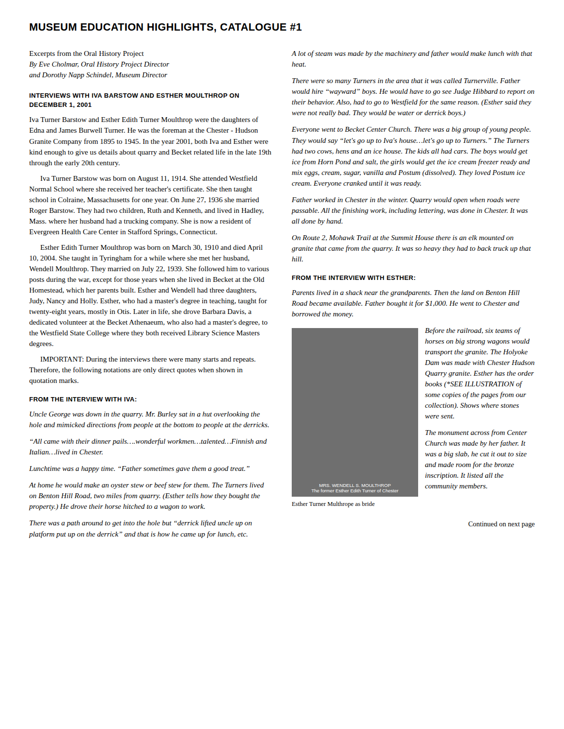MUSEUM EDUCATION HIGHLIGHTS, CATALOGUE #1
Excerpts from the Oral History Project
By Eve Cholmar, Oral History Project Director and Dorothy Napp Schindel, Museum Director
Interviews with Iva Barstow and Esther Moulthrop on December 1, 2001
Iva Turner Barstow and Esther Edith Turner Moulthrop were the daughters of Edna and James Burwell Turner. He was the foreman at the Chester - Hudson Granite Company from 1895 to 1945. In the year 2001, both Iva and Esther were kind enough to give us details about quarry and Becket related life in the late 19th through the early 20th century.
Iva Turner Barstow was born on August 11, 1914. She attended Westfield Normal School where she received her teacher's certificate. She then taught school in Colraine, Massachusetts for one year. On June 27, 1936 she married Roger Barstow. They had two children, Ruth and Kenneth, and lived in Hadley, Mass. where her husband had a trucking company. She is now a resident of Evergreen Health Care Center in Stafford Springs, Connecticut.
Esther Edith Turner Moulthrop was born on March 30, 1910 and died April 10, 2004. She taught in Tyringham for a while where she met her husband, Wendell Moulthrop. They married on July 22, 1939. She followed him to various posts during the war, except for those years when she lived in Becket at the Old Homestead, which her parents built. Esther and Wendell had three daughters, Judy, Nancy and Holly. Esther, who had a master's degree in teaching, taught for twenty-eight years, mostly in Otis. Later in life, she drove Barbara Davis, a dedicated volunteer at the Becket Athenaeum, who also had a master's degree, to the Westfield State College where they both received Library Science Masters degrees.
IMPORTANT: During the interviews there were many starts and repeats. Therefore, the following notations are only direct quotes when shown in quotation marks.
From the interview with Iva:
Uncle George was down in the quarry. Mr. Burley sat in a hut overlooking the hole and mimicked directions from people at the bottom to people at the derricks.
“All came with their dinner pails….wonderful workmen…talented…Finnish and Italian…lived in Chester.
Lunchtime was a happy time. “Father sometimes gave them a good treat.”
At home he would make an oyster stew or beef stew for them. The Turners lived on Benton Hill Road, two miles from quarry. (Esther tells how they bought the property.) He drove their horse hitched to a wagon to work.
There was a path around to get into the hole but “derrick lifted uncle up on platform put up on the derrick” and that is how he came up for lunch, etc.
A lot of steam was made by the machinery and father would make lunch with that heat.
There were so many Turners in the area that it was called Turnerville. Father would hire “wayward” boys. He would have to go see Judge Hibbard to report on their behavior. Also, had to go to Westfield for the same reason. (Esther said they were not really bad. They would be water or derrick boys.)
Everyone went to Becket Center Church. There was a big group of young people. They would say “let's go up to Iva's house…let's go up to Turners.” The Turners had two cows, hens and an ice house. The kids all had cars. The boys would get ice from Horn Pond and salt, the girls would get the ice cream freezer ready and mix eggs, cream, sugar, vanilla and Postum (dissolved). They loved Postum ice cream. Everyone cranked until it was ready.
Father worked in Chester in the winter. Quarry would open when roads were passable. All the finishing work, including lettering, was done in Chester. It was all done by hand.
On Route 2, Mohawk Trail at the Summit House there is an elk mounted on granite that came from the quarry. It was so heavy they had to back truck up that hill.
From the interview with Esther:
Parents lived in a shack near the grandparents. Then the land on Benton Hill Road became available. Father bought it for $1,000. He went to Chester and borrowed the money.
MRS. WENDELL S. MOULTHROP
The former Esther Edith Turner of Chester
Esther Turner Multhrope as bride
Before the railroad, six teams of horses on big strong wagons would transport the granite. The Holyoke Dam was made with Chester Hudson Quarry granite. Esther has the order books (*SEE ILLUSTRATION of some copies of the pages from our collection). Shows where stones were sent.
The monument across from Center Church was made by her father. It was a big slab, he cut it out to size and made room for the bronze inscription. It listed all the community members.
Continued on next page